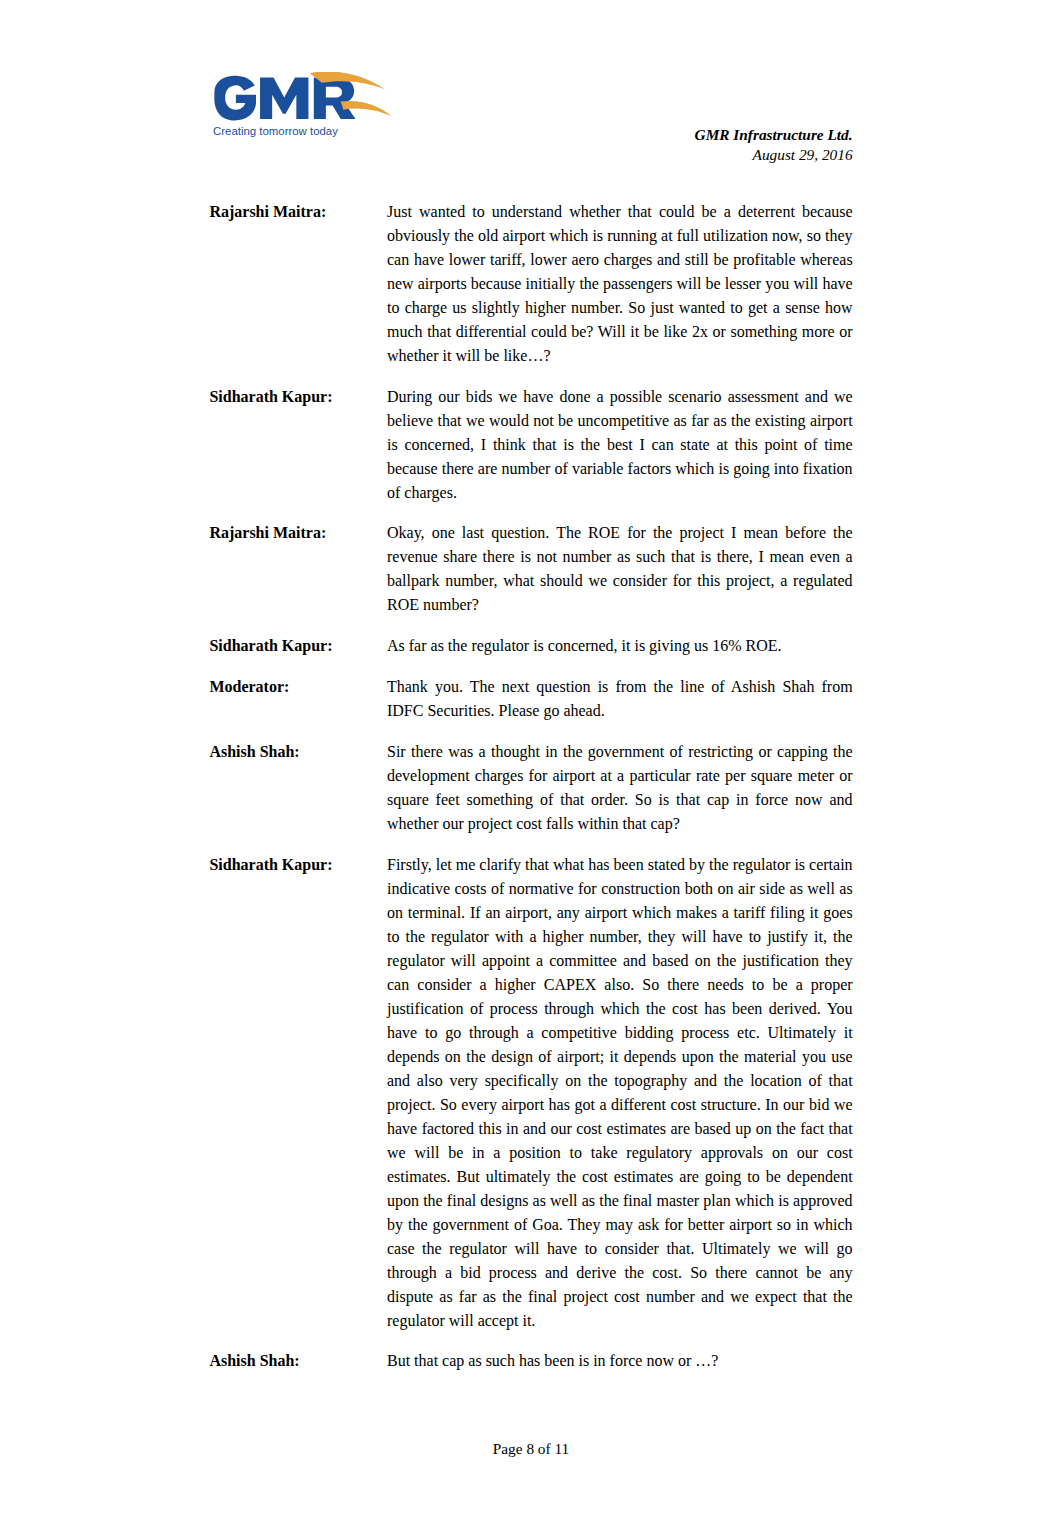Creating tomorrow today
GMR Infrastructure Ltd.
August 29, 2016
| Rajarshi Maitra: | Just wanted to understand whether that could be a deterrent because obviously the old airport which is running at full utilization now, so they can have lower tariff, lower aero charges and still be profitable whereas new airports because initially the passengers will be lesser you will have to charge us slightly higher number. So just wanted to get a sense how much that differential could be? Will it be like 2x or something more or whether it will be like…? |
| Sidharath Kapur: | During our bids we have done a possible scenario assessment and we believe that we would not be uncompetitive as far as the existing airport is concerned, I think that is the best I can state at this point of time because there are number of variable factors which is going into fixation of charges. |
| Rajarshi Maitra: | Okay, one last question. The ROE for the project I mean before the revenue share there is not number as such that is there, I mean even a ballpark number, what should we consider for this project, a regulated ROE number? |
| Sidharath Kapur: | As far as the regulator is concerned, it is giving us 16% ROE. |
| Moderator: | Thank you. The next question is from the line of Ashish Shah from IDFC Securities. Please go ahead. |
| Ashish Shah: | Sir there was a thought in the government of restricting or capping the development charges for airport at a particular rate per square meter or square feet something of that order. So is that cap in force now and whether our project cost falls within that cap? |
| Sidharath Kapur: | Firstly, let me clarify that what has been stated by the regulator is certain indicative costs of normative for construction both on air side as well as on terminal. If an airport, any airport which makes a tariff filing it goes to the regulator with a higher number, they will have to justify it, the regulator will appoint a committee and based on the justification they can consider a higher CAPEX also. So there needs to be a proper justification of process through which the cost has been derived. You have to go through a competitive bidding process etc. Ultimately it depends on the design of airport; it depends upon the material you use and also very specifically on the topography and the location of that project. So every airport has got a different cost structure. In our bid we have factored this in and our cost estimates are based up on the fact that we will be in a position to take regulatory approvals on our cost estimates. But ultimately the cost estimates are going to be dependent upon the final designs as well as the final master plan which is approved by the government of Goa. They may ask for better airport so in which case the regulator will have to consider that. Ultimately we will go through a bid process and derive the cost. So there cannot be any dispute as far as the final project cost number and we expect that the regulator will accept it. |
| Ashish Shah: | But that cap as such has been is in force now or …? |
Page 8 of 11